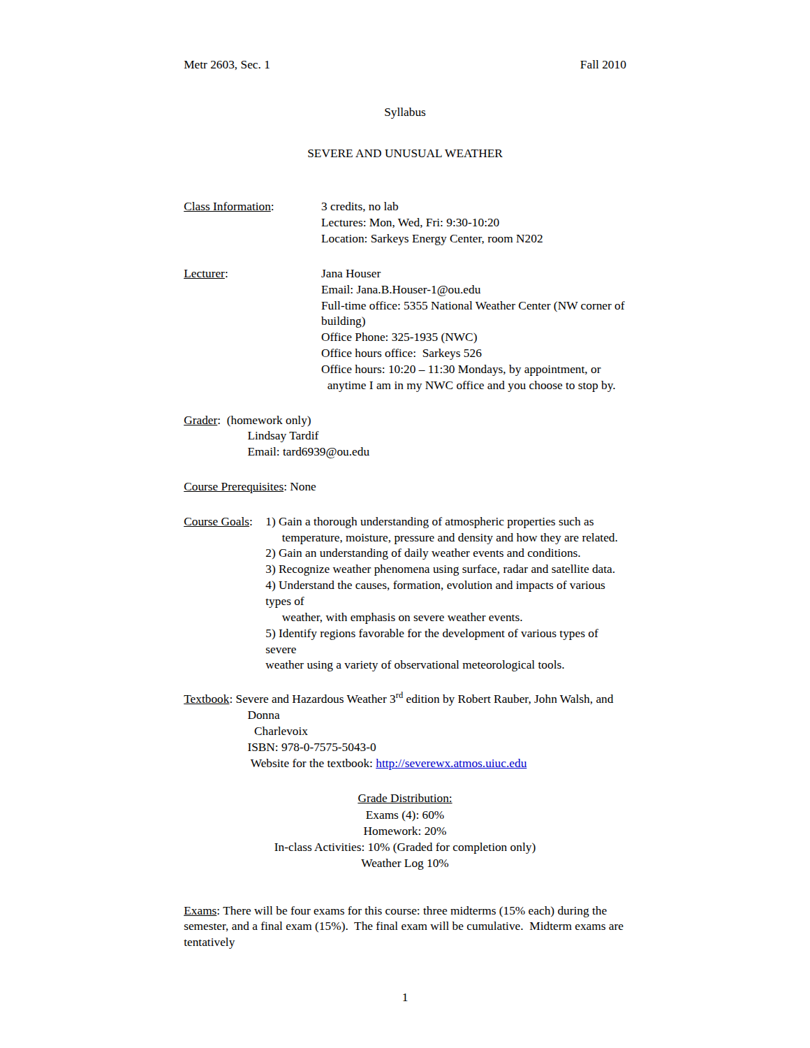Metr 2603, Sec. 1
Fall 2010
Syllabus
SEVERE AND UNUSUAL WEATHER
Class Information:
3 credits, no lab
Lectures: Mon, Wed, Fri: 9:30-10:20
Location: Sarkeys Energy Center, room N202
Lecturer:
Jana Houser
Email: Jana.B.Houser-1@ou.edu
Full-time office: 5355 National Weather Center (NW corner of building)
Office Phone: 325-1935 (NWC)
Office hours office: Sarkeys 526
Office hours: 10:20 – 11:30 Mondays, by appointment, or
anytime I am in my NWC office and you choose to stop by.
Grader: (homework only)
Lindsay Tardif
Email: tard6939@ou.edu
Course Prerequisites: None
Course Goals:
1) Gain a thorough understanding of atmospheric properties such as
temperature, moisture, pressure and density and how they are related.
2) Gain an understanding of daily weather events and conditions.
3) Recognize weather phenomena using surface, radar and satellite data.
4) Understand the causes, formation, evolution and impacts of various types of
weather, with emphasis on severe weather events.
5) Identify regions favorable for the development of various types of severe
weather using a variety of observational meteorological tools.
Textbook: Severe and Hazardous Weather 3rd edition by Robert Rauber, John Walsh, and Donna
Charlevoix
ISBN: 978-0-7575-5043-0
Website for the textbook: http://severewx.atmos.uiuc.edu
Grade Distribution:
Exams (4): 60%
Homework: 20%
In-class Activities: 10% (Graded for completion only)
Weather Log 10%
Exams: There will be four exams for this course: three midterms (15% each) during the semester, and a final exam (15%). The final exam will be cumulative. Midterm exams are tentatively
1